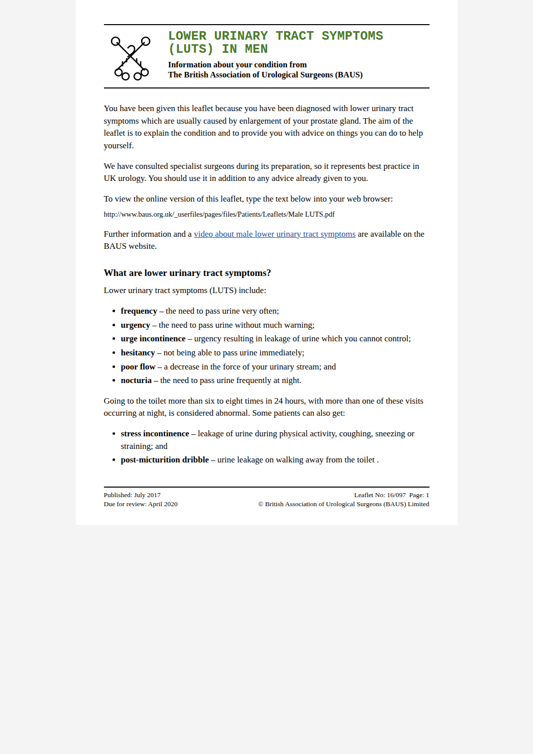Lower Urinary Tract Symptoms
(LUTS) in Men
Information about your condition from
The British Association of Urological Surgeons (BAUS)
You have been given this leaflet because you have been diagnosed with lower urinary tract symptoms which are usually caused by enlargement of your prostate gland. The aim of the leaflet is to explain the condition and to provide you with advice on things you can do to help yourself.
We have consulted specialist surgeons during its preparation, so it represents best practice in UK urology. You should use it in addition to any advice already given to you.
To view the online version of this leaflet, type the text below into your web browser:
http://www.baus.org.uk/_userfiles/pages/files/Patients/Leaflets/Male LUTS.pdf
Further information and a video about male lower urinary tract symptoms are available on the BAUS website.
What are lower urinary tract symptoms?
Lower urinary tract symptoms (LUTS) include:
frequency – the need to pass urine very often;
urgency – the need to pass urine without much warning;
urge incontinence – urgency resulting in leakage of urine which you cannot control;
hesitancy – not being able to pass urine immediately;
poor flow – a decrease in the force of your urinary stream; and
nocturia – the need to pass urine frequently at night.
Going to the toilet more than six to eight times in 24 hours, with more than one of these visits occurring at night, is considered abnormal. Some patients can also get:
stress incontinence – leakage of urine during physical activity, coughing, sneezing or straining; and
post-micturition dribble – urine leakage on walking away from the toilet .
Published: July 2017
Due for review: April 2020
Leaflet No: 16/097 Page: 1
© British Association of Urological Surgeons (BAUS) Limited